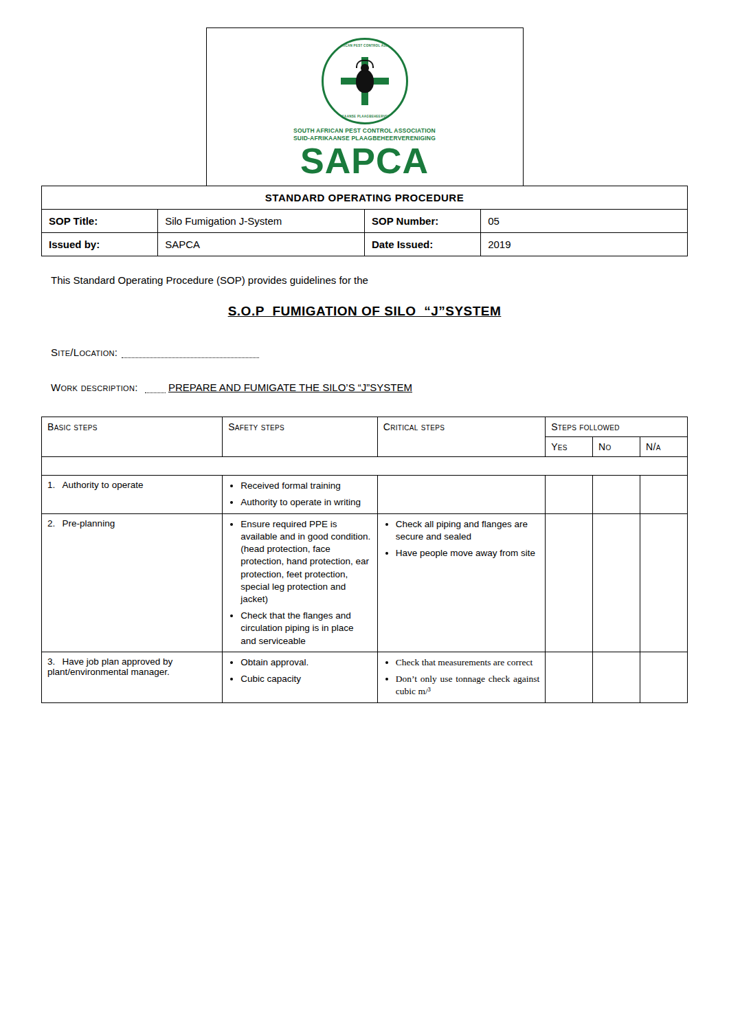SOUTH AFRICAN PEST CONTROL ASSOCIATION
SUID-AFRIKAANSE PLAAGBEHEERVERENIGING
SOUTH AFRICAN PEST CONTROL ASSOCIATION
SUID-AFRIKAANSE PLAAGBEHEERVERENIGING
SAPCA
| STANDARD OPERATING PROCEDURE |
| SOP Title: | Silo Fumigation J-System | SOP Number: | 05 |
| Issued by: | SAPCA | Date Issued: | 2019 |
This Standard Operating Procedure (SOP) provides guidelines for the
S.O.P FUMIGATION OF SILO “J”SYSTEM
Site/Location:
Work description: PREPARE AND FUMIGATE THE SILO’S “J”SYSTEM
| Basic steps | Safety steps | Critical steps | Steps followed |
| --- | --- | --- | --- |
| Yes | No | N/a |
| 1. Authority to operate | Received formal training Authority to operate in writing | | | | |
| 2. Pre-planning | Ensure required PPE is available and in good condition. (head protection, face protection, hand protection, ear protection, feet protection, special leg protection and jacket) Check that the flanges and circulation piping is in place and serviceable | Check all piping and flanges are secure and sealed Have people move away from site | | | |
| 3. Have job plan approved by plant/environmental manager. | Obtain approval. Cubic capacity | Check that measurements are correct Don’t only use tonnage check against cubic m/³ | | | |